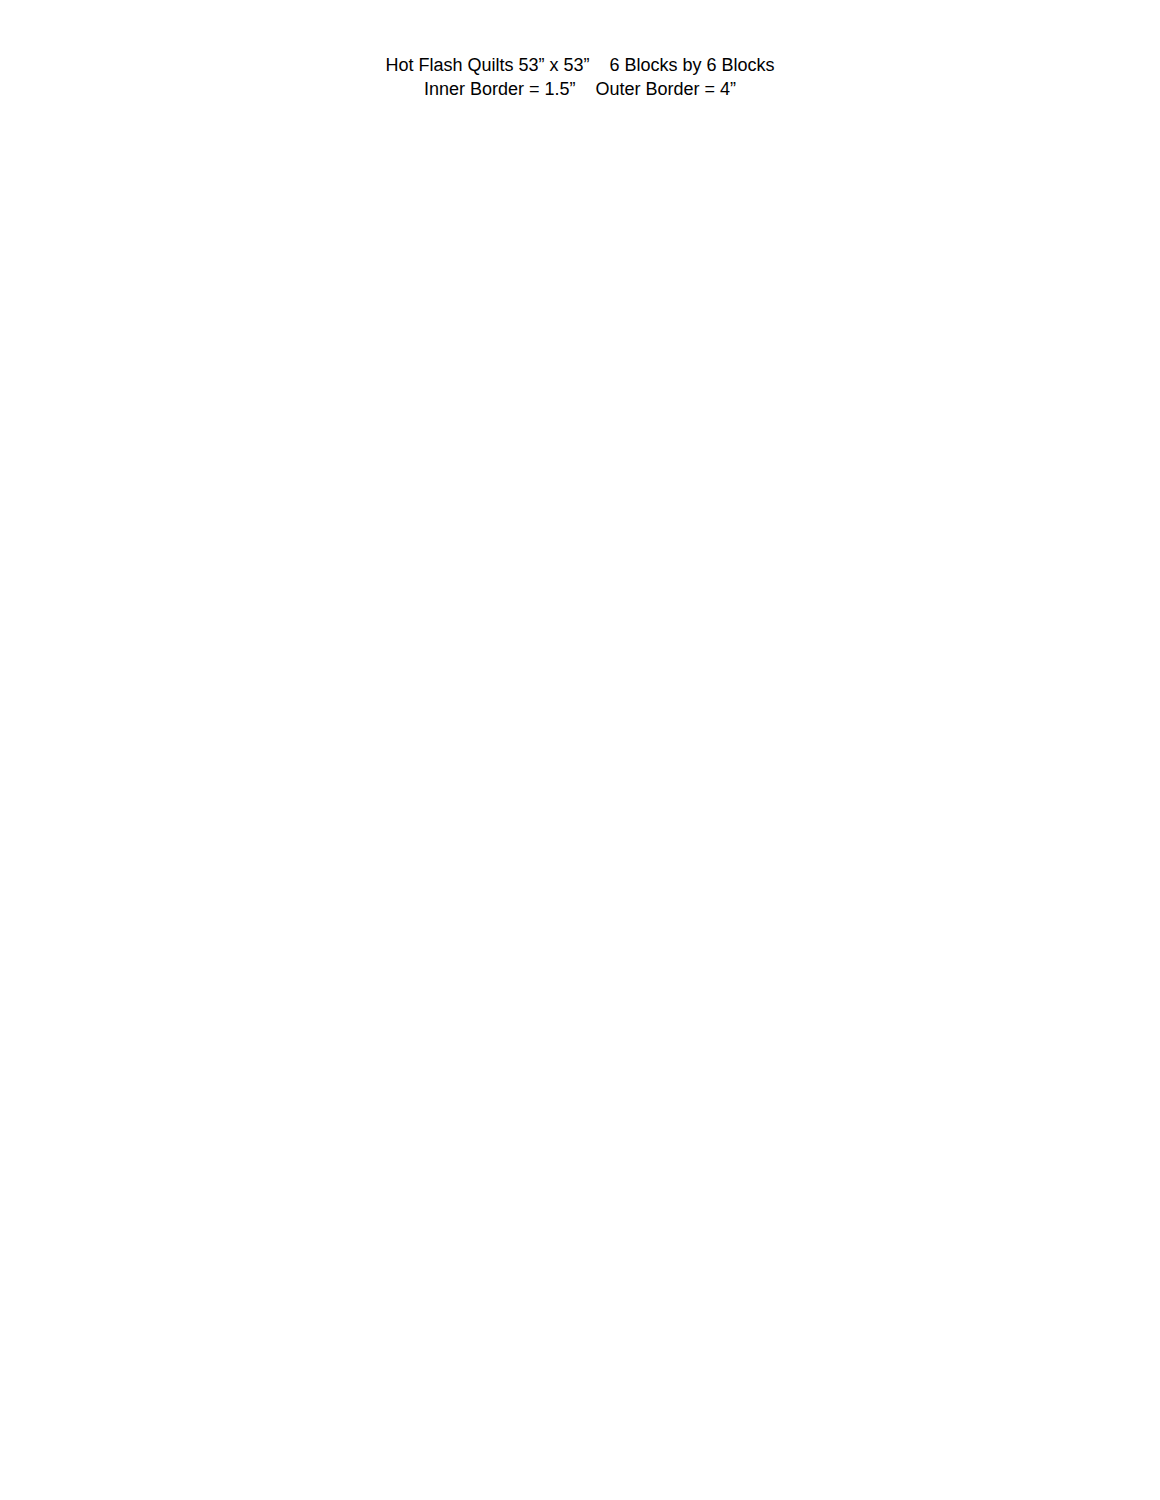Hot Flash Quilts 53” x 53” 6 Blocks by 6 Blocks Inner Border = 1.5” Outer Border = 4”
Hot Flash quilt, layout 1 — 53” x 53”, 6 blocks by 6 blocks, 1.5” inner border, 4” outer border.
Hot Flash quilt, layout 2 — 53” x 53”, 6 blocks by 6 blocks, 1.5” inner border, 4” outer border.